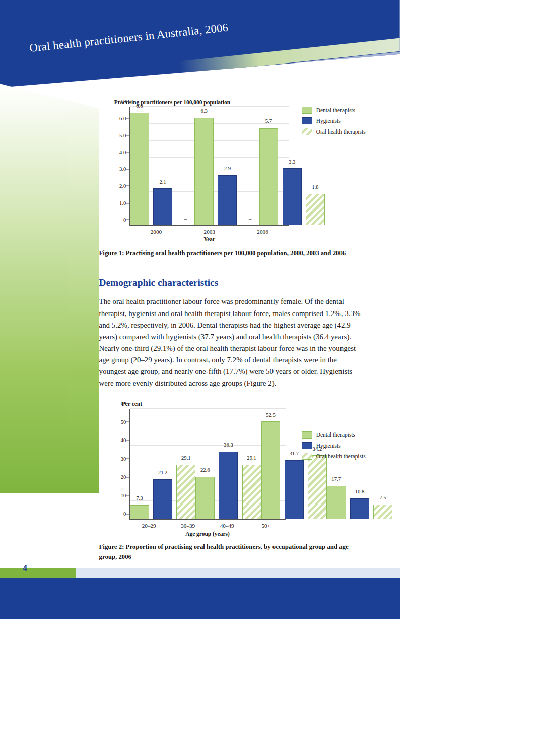Oral health practitioners in Australia, 2006
4
Practising practitioners per 100,000 population
7.0
6.0
5.0
4.0
3.0
2.0
1.0
0
6.6
2.1
–
6.3
2.9
–
5.7
3.3
1.8
200020032006
Year
Dental therapists
Hygienists
Oral health therapists
Figure 1: Practising oral health practitioners per 100,000 population, 2000, 2003 and 2006
Demographic characteristics
The oral health practitioner labour force was predominantly female. Of the dental therapist, hygienist and oral health therapist labour force, males comprised 1.2%, 3.3% and 5.2%, respectively, in 2006. Dental therapists had the highest average age (42.9 years) compared with hygienists (37.7 years) and oral health therapists (36.4 years). Nearly one-third (29.1%) of the oral health therapist labour force was in the youngest age group (20–29 years). In contrast, only 7.2% of dental therapists were in the youngest age group, and nearly one-fifth (17.7%) were 50 years or older. Hygienists were more evenly distributed across age groups (Figure 2).
Per cent
60
50
40
30
20
10
0
7.3
21.2
29.1
22.6
36.3
29.1
52.5
31.7
34.2
17.7
10.8
7.5
20–2930–3940–4950+
Age group (years)
Dental therapists
Hygienists
Oral health therapists
Figure 2: Proportion of practising oral health practitioners, by occupational group and age group, 2006